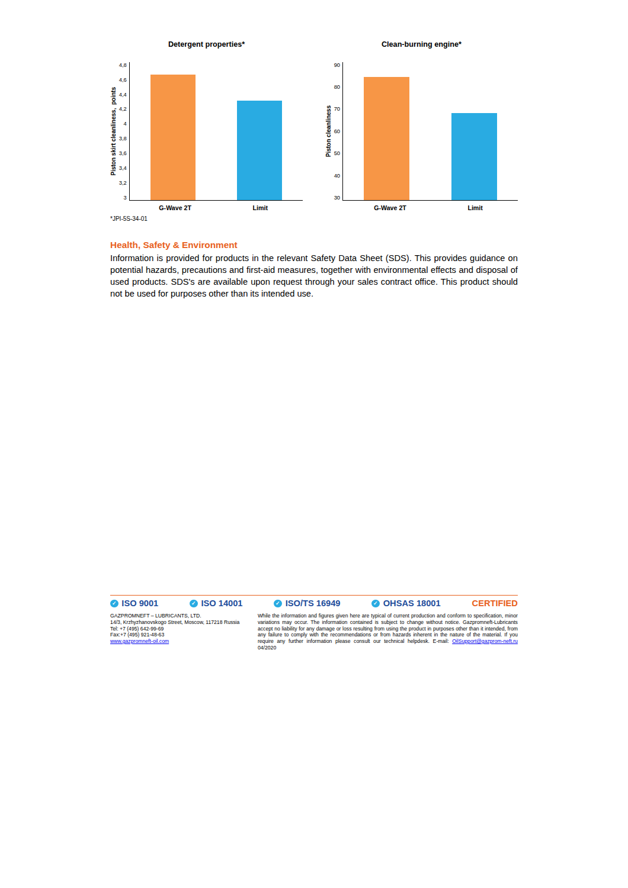Detergent properties*
Piston skirt cleanliness, points
4,84,64,44,2 43,83,63,4 3,23
G-Wave 2T Limit
Clean-burning engine*
Piston cleanliness
90807060 504030
G-Wave 2T Limit
*JPI-5S-34-01
Health, Safety & Environment
Information is provided for products in the relevant Safety Data Sheet (SDS). This provides guidance on potential hazards, precautions and first-aid measures, together with environmental effects and disposal of used products. SDS's are available upon request through your sales contract office. This product should not be used for purposes other than its intended use.
✓ISO 9001
✓ISO 14001
✓ISO/TS 16949
✓OHSAS 18001
CERTIFIED
GAZPROMNEFT – LUBRICANTS, LTD.
14/3, Krzhyzhanovskogo Street, Moscow, 117218 Russia
Tel: +7 (495) 642-99-69
Fax:+7 (495) 921-48-63
www.gazpromneft-oil.com
While the information and figures given here are typical of current production and conform to specification, minor variations may occur. The information contained is subject to change without notice. Gazpromneft-Lubricants accept no liability for any damage or loss resulting from using the product in purposes other than it intended, from any failure to comply with the recommendations or from hazards inherent in the nature of the material. If you require any further information please consult our technical helpdesk. E-mail: OilSupport@gazprom-neft.ru 04/2020